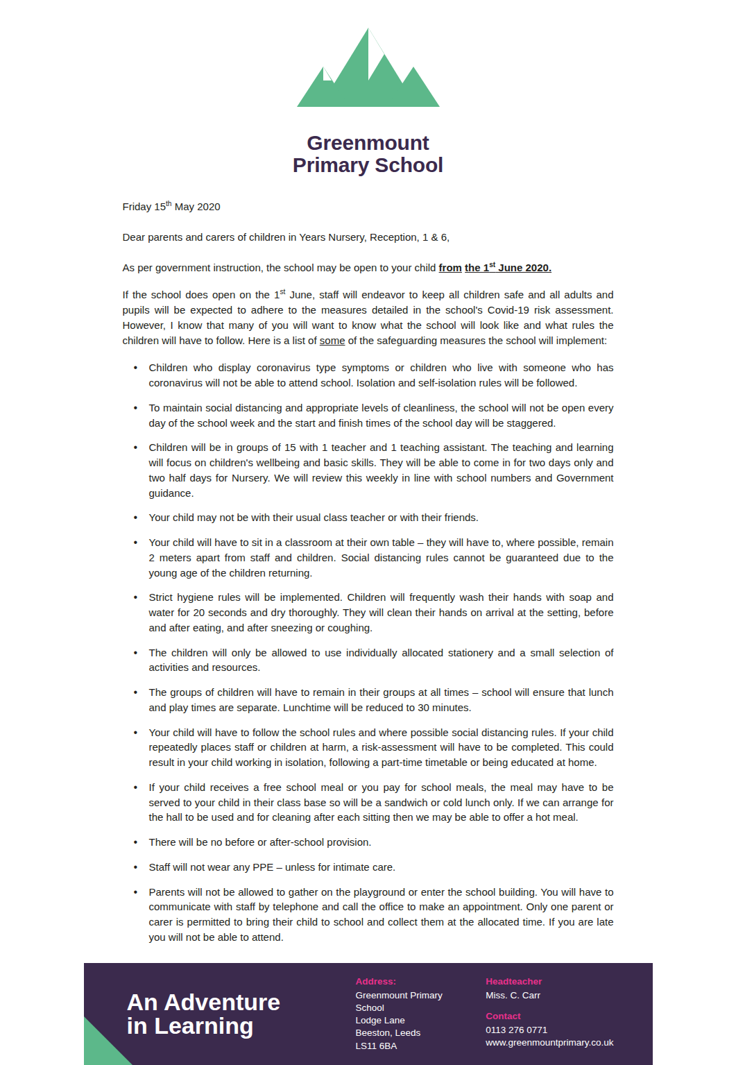Greenmount
Primary School
Friday 15th May 2020
Dear parents and carers of children in Years Nursery, Reception, 1 & 6,
As per government instruction, the school may be open to your child from the 1st June 2020.
If the school does open on the 1st June, staff will endeavor to keep all children safe and all adults and pupils will be expected to adhere to the measures detailed in the school's Covid-19 risk assessment. However, I know that many of you will want to know what the school will look like and what rules the children will have to follow. Here is a list of some of the safeguarding measures the school will implement:
Children who display coronavirus type symptoms or children who live with someone who has coronavirus will not be able to attend school. Isolation and self-isolation rules will be followed.
To maintain social distancing and appropriate levels of cleanliness, the school will not be open every day of the school week and the start and finish times of the school day will be staggered.
Children will be in groups of 15 with 1 teacher and 1 teaching assistant. The teaching and learning will focus on children's wellbeing and basic skills. They will be able to come in for two days only and two half days for Nursery. We will review this weekly in line with school numbers and Government guidance.
Your child may not be with their usual class teacher or with their friends.
Your child will have to sit in a classroom at their own table – they will have to, where possible, remain 2 meters apart from staff and children. Social distancing rules cannot be guaranteed due to the young age of the children returning.
Strict hygiene rules will be implemented. Children will frequently wash their hands with soap and water for 20 seconds and dry thoroughly. They will clean their hands on arrival at the setting, before and after eating, and after sneezing or coughing.
The children will only be allowed to use individually allocated stationery and a small selection of activities and resources.
The groups of children will have to remain in their groups at all times – school will ensure that lunch and play times are separate. Lunchtime will be reduced to 30 minutes.
Your child will have to follow the school rules and where possible social distancing rules. If your child repeatedly places staff or children at harm, a risk-assessment will have to be completed. This could result in your child working in isolation, following a part-time timetable or being educated at home.
If your child receives a free school meal or you pay for school meals, the meal may have to be served to your child in their class base so will be a sandwich or cold lunch only. If we can arrange for the hall to be used and for cleaning after each sitting then we may be able to offer a hot meal.
There will be no before or after-school provision.
Staff will not wear any PPE – unless for intimate care.
Parents will not be allowed to gather on the playground or enter the school building. You will have to communicate with staff by telephone and call the office to make an appointment. Only one parent or carer is permitted to bring their child to school and collect them at the allocated time. If you are late you will not be able to attend.
An Adventure
in Learning
Address:
Greenmount Primary School
Lodge Lane
Beeston, Leeds
LS11 6BA
Headteacher
Miss. C. Carr
Contact
0113 276 0771
www.greenmountprimary.co.uk